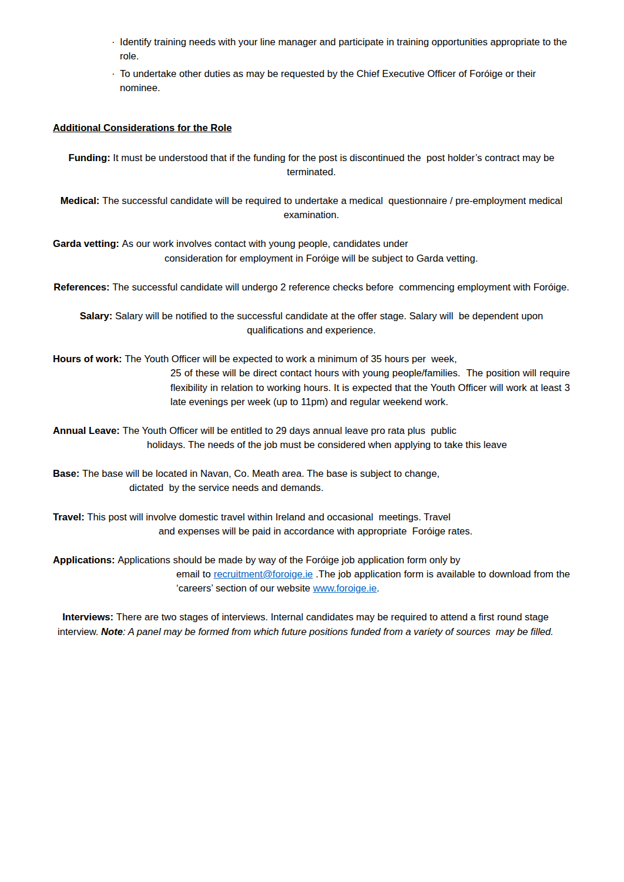Identify training needs with your line manager and participate in training opportunities appropriate to the role.
To undertake other duties as may be requested by the Chief Executive Officer of Foróige or their nominee.
Additional Considerations for the Role
Funding:
It must be understood that if the funding for the post is discontinued the post holder’s contract may be terminated.
Medical:
The successful candidate will be required to undertake a medical questionnaire / pre-employment medical examination.
Garda vetting:
As our work involves contact with young people, candidates under consideration for employment in Foróige will be subject to Garda vetting.
References:
The successful candidate will undergo 2 reference checks before commencing employment with Foróige.
Salary:
Salary will be notified to the successful candidate at the offer stage. Salary will be dependent upon qualifications and experience.
Hours of work:
The Youth Officer will be expected to work a minimum of 35 hours per week, 25 of these will be direct contact hours with young people/families. The position will require flexibility in relation to working hours. It is expected that the Youth Officer will work at least 3 late evenings per week (up to 11pm) and regular weekend work.
Annual Leave:
The Youth Officer will be entitled to 29 days annual leave pro rata plus public holidays. The needs of the job must be considered when applying to take this leave
Base:
The base will be located in Navan, Co. Meath area. The base is subject to change, dictated by the service needs and demands.
Travel:
This post will involve domestic travel within Ireland and occasional meetings. Travel and expenses will be paid in accordance with appropriate Foróige rates.
Applications:
Applications should be made by way of the Foróige job application form only by email to recruitment@foroige.ie .The job application form is available to download from the ‘careers’ section of our website www.foroige.ie.
Interviews:
There are two stages of interviews. Internal candidates may be required to attend a first round stage interview. Note: A panel may be formed from which future positions funded from a variety of sources may be filled.